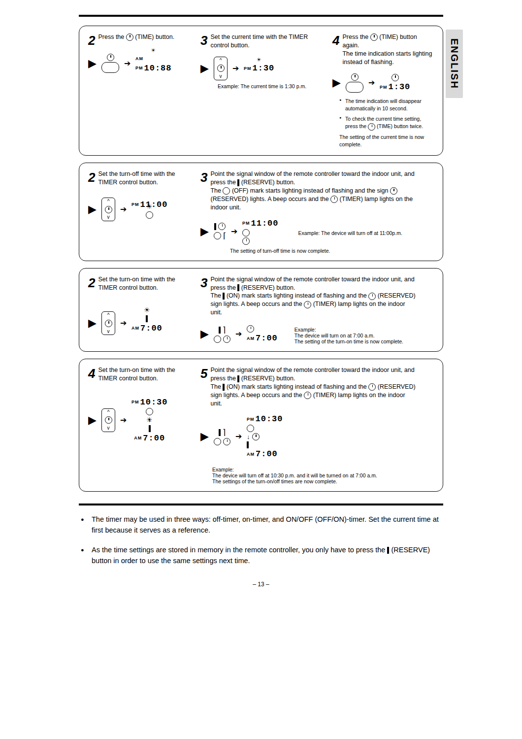ENGLISH
2
Press the (TIME) button.
▶ ➔ AM
PM10:88
3
Set the current time with the TIMER control button.
▶ ^ v ➔ PM1:30
Example: The current time is 1:30 p.m.
4
Press the (TIME) button again.
The time indication starts lighting instead of flashing.
▶ ➔ PM1:30
The time indication will disappear automatically in 10 second.
To check the current time setting, press the (TIME) button twice.
The setting of the current time is now complete.
2
Set the turn-off time with the TIMER control button.
▶ ^ v ➔ PM11:00
3
Point the signal window of the remote controller toward the indoor unit, and press the (RESERVE) button.
The (OFF) mark starts lighting instead of flashing and the sign (RESERVED) lights. A beep occurs and the (TIMER) lamp lights on the indoor unit.
▶ ⌈ ➔ PM11:00 Example: The device will turn off at 11:00p.m.
The setting of turn-off time is now complete.
2
Set the turn-on time with the TIMER control button.
▶ ^ v ➔ AM7:00
3
Point the signal window of the remote controller toward the indoor unit, and press the (RESERVE) button.
The (ON) mark starts lighting instead of flashing and the (RESERVED) sign lights. A beep occurs and the (TIMER) lamp lights on the indoor unit.
▶ ⌉ ➔ AM7:00
Example:
The device will turn on at 7:00 a.m.
The setting of the turn-on time is now complete.
4
Set the turn-on time with the TIMER control button.
▶ ^ v ➔ PM10:30 ↓ AM7:00
5
Point the signal window of the remote controller toward the indoor unit, and press the (RESERVE) button.
The (ON) mark starts lighting instead of flashing and the (RESERVED) sign lights. A beep occurs and the (TIMER) lamp lights on the indoor unit.
▶ ⌉ ➔ PM10:30 ↓ AM7:00
Example:
The device will turn off at 10:30 p.m. and it will be turned on at 7:00 a.m.
The settings of the turn-on/off times are now complete.
The timer may be used in three ways: off-timer, on-timer, and ON/OFF (OFF/ON)-timer. Set the current time at first because it serves as a reference.
As the time settings are stored in memory in the remote controller, you only have to press the (RESERVE) button in order to use the same settings next time.
– 13 –